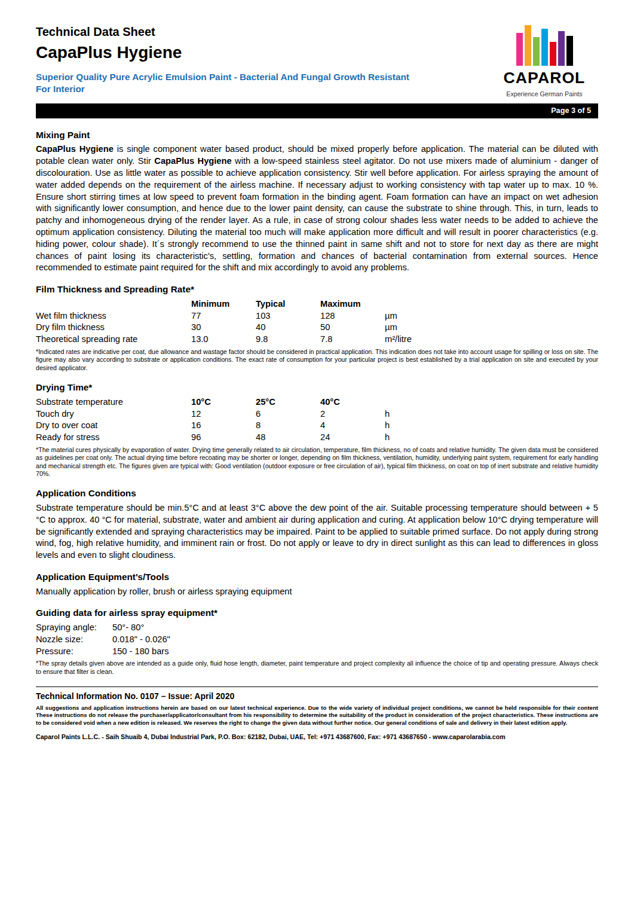Technical Data Sheet
CapaPlus Hygiene
Superior Quality Pure Acrylic Emulsion Paint - Bacterial And Fungal Growth Resistant
For Interior
CAPAROL
Experience German Paints
Page 3 of 5
Mixing Paint
CapaPlus Hygiene is single component water based product, should be mixed properly before application. The material can be diluted with potable clean water only. Stir CapaPlus Hygiene with a low-speed stainless steel agitator. Do not use mixers made of aluminium - danger of discolouration. Use as little water as possible to achieve application consistency. Stir well before application. For airless spraying the amount of water added depends on the requirement of the airless machine. If necessary adjust to working consistency with tap water up to max. 10 %. Ensure short stirring times at low speed to prevent foam formation in the binding agent. Foam formation can have an impact on wet adhesion with significantly lower consumption, and hence due to the lower paint density, can cause the substrate to shine through. This, in turn, leads to patchy and inhomogeneous drying of the render layer. As a rule, in case of strong colour shades less water needs to be added to achieve the optimum application consistency. Diluting the material too much will make application more difficult and will result in poorer characteristics (e.g. hiding power, colour shade). It´s strongly recommend to use the thinned paint in same shift and not to store for next day as there are might chances of paint losing its characteristic's, settling, formation and chances of bacterial contamination from external sources. Hence recommended to estimate paint required for the shift and mix accordingly to avoid any problems.
Film Thickness and Spreading Rate*
| | Minimum | Typical | Maximum | |
| Wet film thickness | 77 | 103 | 128 | µm |
| Dry film thickness | 30 | 40 | 50 | µm |
| Theoretical spreading rate | 13.0 | 9.8 | 7.8 | m²/litre |
*Indicated rates are indicative per coat, due allowance and wastage factor should be considered in practical application. This indication does not take into account usage for spilling or loss on site. The figure may also vary according to substrate or application conditions. The exact rate of consumption for your particular project is best established by a trial application on site and executed by your desired applicator.
Drying Time*
| Substrate temperature | 10°C | 25°C | 40°C | |
| Touch dry | 12 | 6 | 2 | h |
| Dry to over coat | 16 | 8 | 4 | h |
| Ready for stress | 96 | 48 | 24 | h |
*The material cures physically by evaporation of water. Drying time generally related to air circulation, temperature, film thickness, no of coats and relative humidity. The given data must be considered as guidelines per coat only. The actual drying time before recoating may be shorter or longer, depending on film thickness, ventilation, humidity, underlying paint system, requirement for early handling and mechanical strength etc. The figures given are typical with: Good ventilation (outdoor exposure or free circulation of air), typical film thickness, on coat on top of inert substrate and relative humidity 70%.
Application Conditions
Substrate temperature should be min.5°C and at least 3°C above the dew point of the air. Suitable processing temperature should between + 5 °C to approx. 40 °C for material, substrate, water and ambient air during application and curing. At application below 10°C drying temperature will be significantly extended and spraying characteristics may be impaired. Paint to be applied to suitable primed surface. Do not apply during strong wind, fog, high relative humidity, and imminent rain or frost. Do not apply or leave to dry in direct sunlight as this can lead to differences in gloss levels and even to slight cloudiness.
Application Equipment's/Tools
Manually application by roller, brush or airless spraying equipment
Guiding data for airless spray equipment*
| Spraying angle: | 50°- 80° |
| Nozzle size: | 0.018" - 0.026" |
| Pressure: | 150 - 180 bars |
*The spray details given above are intended as a guide only, fluid hose length, diameter, paint temperature and project complexity all influence the choice of tip and operating pressure. Always check to ensure that filter is clean.
Technical Information No. 0107 – Issue: April 2020
All suggestions and application instructions herein are based on our latest technical experience. Due to the wide variety of individual project conditions, we cannot be held responsible for their content These instructions do not release the purchaser/applicator/consultant from his responsibility to determine the suitability of the product in consideration of the project characteristics. These instructions are to be considered void when a new edition is released. We reserves the right to change the given data without further notice. Our general conditions of sale and delivery in their latest edition apply.
Caparol Paints L.L.C. - Saih Shuaib 4, Dubai Industrial Park, P.O. Box: 62182, Dubai, UAE, Tel: +971 43687600, Fax: +971 43687650 - www.caparolarabia.com